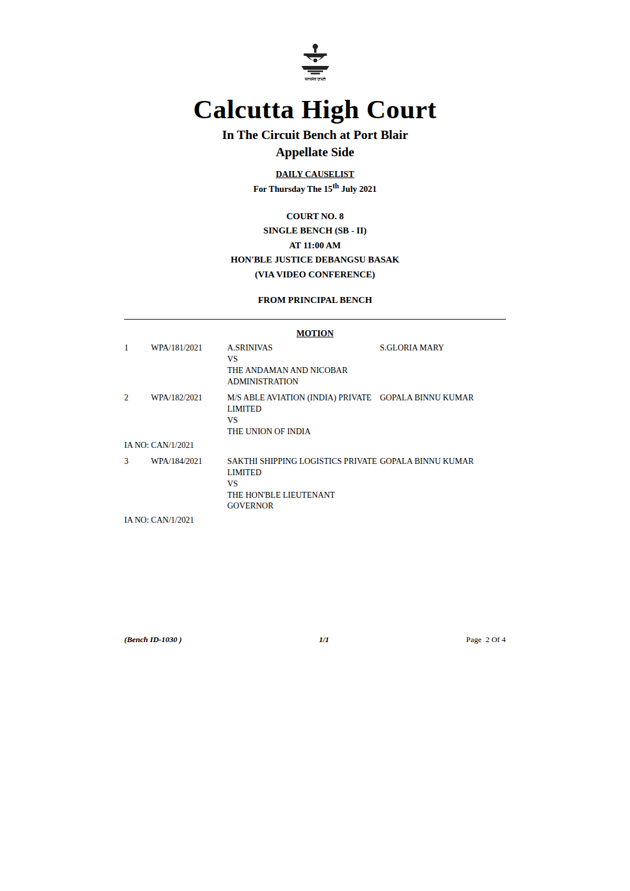Calcutta High Court
In The Circuit Bench at Port Blair
Appellate Side
DAILY CAUSELIST
For Thursday The 15th July 2021
COURT NO. 8
SINGLE BENCH (SB - II)
AT 11:00 AM
HON'BLE JUSTICE DEBANGSU BASAK
(VIA VIDEO CONFERENCE)
FROM PRINCIPAL BENCH
MOTION
| 1 | WPA/181/2021 | A.SRINIVAS VS THE ANDAMAN AND NICOBAR ADMINISTRATION | S.GLORIA MARY |
| 2 | WPA/182/2021 | M/S ABLE AVIATION (INDIA) PRIVATE LIMITED VS THE UNION OF INDIA | GOPALA BINNU KUMAR |
IA NO: CAN/1/2021
| 3 | WPA/184/2021 | SAKTHI SHIPPING LOGISTICS PRIVATE LIMITED VS THE HON'BLE LIEUTENANT GOVERNOR | GOPALA BINNU KUMAR |
IA NO: CAN/1/2021
(Bench ID-1030 )
1/1
Page 2 Of 4